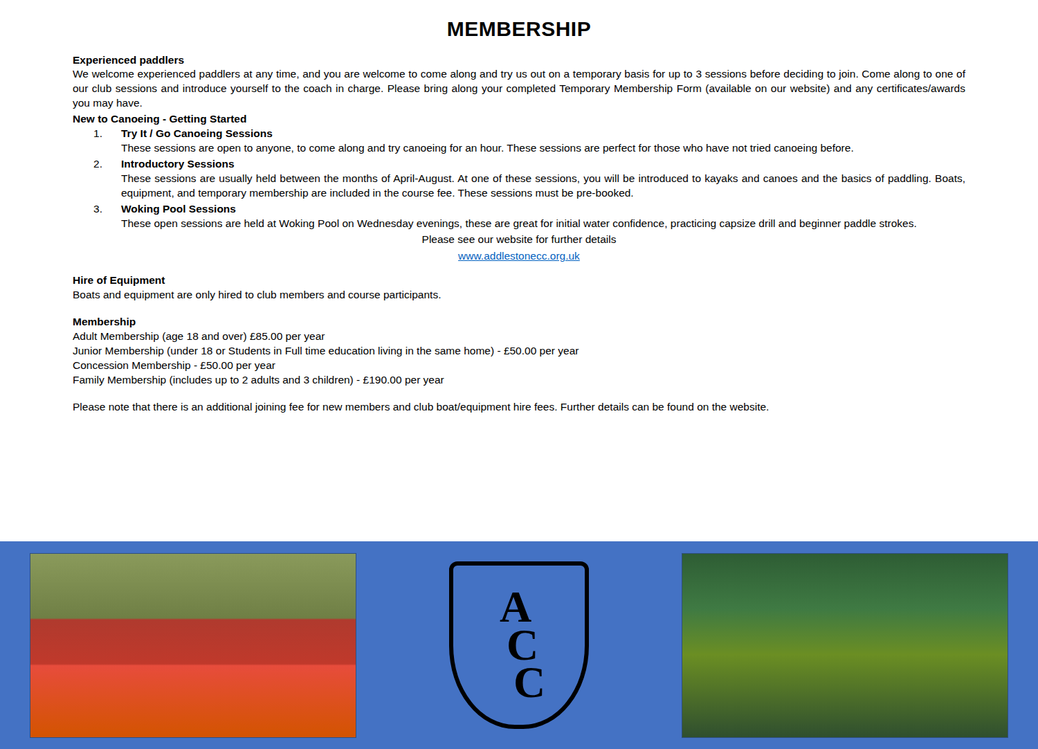MEMBERSHIP
Experienced paddlers
We welcome experienced paddlers at any time, and you are welcome to come along and try us out on a temporary basis for up to 3 sessions before deciding to join. Come along to one of our club sessions and introduce yourself to the coach in charge. Please bring along your completed Temporary Membership Form (available on our website) and any certificates/awards you may have.
New to Canoeing - Getting Started
Try It / Go Canoeing Sessions
These sessions are open to anyone, to come along and try canoeing for an hour. These sessions are perfect for those who have not tried canoeing before.
Introductory Sessions
These sessions are usually held between the months of April-August. At one of these sessions, you will be introduced to kayaks and canoes and the basics of paddling. Boats, equipment, and temporary membership are included in the course fee. These sessions must be pre-booked.
Woking Pool Sessions
These open sessions are held at Woking Pool on Wednesday evenings, these are great for initial water confidence, practicing capsize drill and beginner paddle strokes.
Please see our website for further details
www.addlestonecc.org.uk
Hire of Equipment
Boats and equipment are only hired to club members and course participants.
Membership
Adult Membership (age 18 and over) £85.00 per year
Junior Membership (under 18 or Students in Full time education living in the same home) - £50.00 per year
Concession Membership - £50.00 per year
Family Membership (includes up to 2 adults and 3 children) - £190.00 per year
Please note that there is an additional joining fee for new members and club boat/equipment hire fees. Further details can be found on the website.
A C C